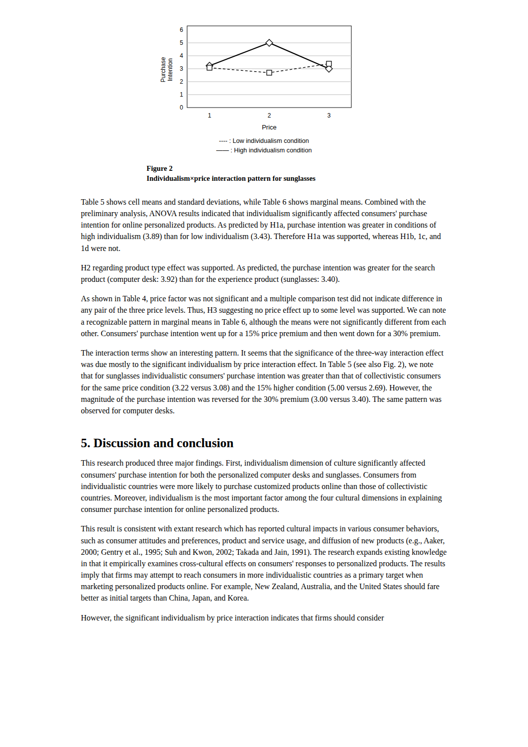Purchase Intention 6 5 4 3 2 1 0 1 2 3 Price
---- : Low individualism condition
—— : High individualism condition
Figure 2
Individualism×price interaction pattern for sunglasses
Table 5 shows cell means and standard deviations, while Table 6 shows marginal means. Combined with the preliminary analysis, ANOVA results indicated that individualism significantly affected consumers' purchase intention for online personalized products. As predicted by H1a, purchase intention was greater in conditions of high individualism (3.89) than for low individualism (3.43). Therefore H1a was supported, whereas H1b, 1c, and 1d were not.
H2 regarding product type effect was supported. As predicted, the purchase intention was greater for the search product (computer desk: 3.92) than for the experience product (sunglasses: 3.40).
As shown in Table 4, price factor was not significant and a multiple comparison test did not indicate difference in any pair of the three price levels. Thus, H3 suggesting no price effect up to some level was supported. We can note a recognizable pattern in marginal means in Table 6, although the means were not significantly different from each other. Consumers' purchase intention went up for a 15% price premium and then went down for a 30% premium.
The interaction terms show an interesting pattern. It seems that the significance of the three-way interaction effect was due mostly to the significant individualism by price interaction effect. In Table 5 (see also Fig. 2), we note that for sunglasses individualistic consumers' purchase intention was greater than that of collectivistic consumers for the same price condition (3.22 versus 3.08) and the 15% higher condition (5.00 versus 2.69). However, the magnitude of the purchase intention was reversed for the 30% premium (3.00 versus 3.40). The same pattern was observed for computer desks.
5. Discussion and conclusion
This research produced three major findings. First, individualism dimension of culture significantly affected consumers' purchase intention for both the personalized computer desks and sunglasses. Consumers from individualistic countries were more likely to purchase customized products online than those of collectivistic countries. Moreover, individualism is the most important factor among the four cultural dimensions in explaining consumer purchase intention for online personalized products.
This result is consistent with extant research which has reported cultural impacts in various consumer behaviors, such as consumer attitudes and preferences, product and service usage, and diffusion of new products (e.g., Aaker, 2000; Gentry et al., 1995; Suh and Kwon, 2002; Takada and Jain, 1991). The research expands existing knowledge in that it empirically examines cross-cultural effects on consumers' responses to personalized products. The results imply that firms may attempt to reach consumers in more individualistic countries as a primary target when marketing personalized products online. For example, New Zealand, Australia, and the United States should fare better as initial targets than China, Japan, and Korea.
However, the significant individualism by price interaction indicates that firms should consider